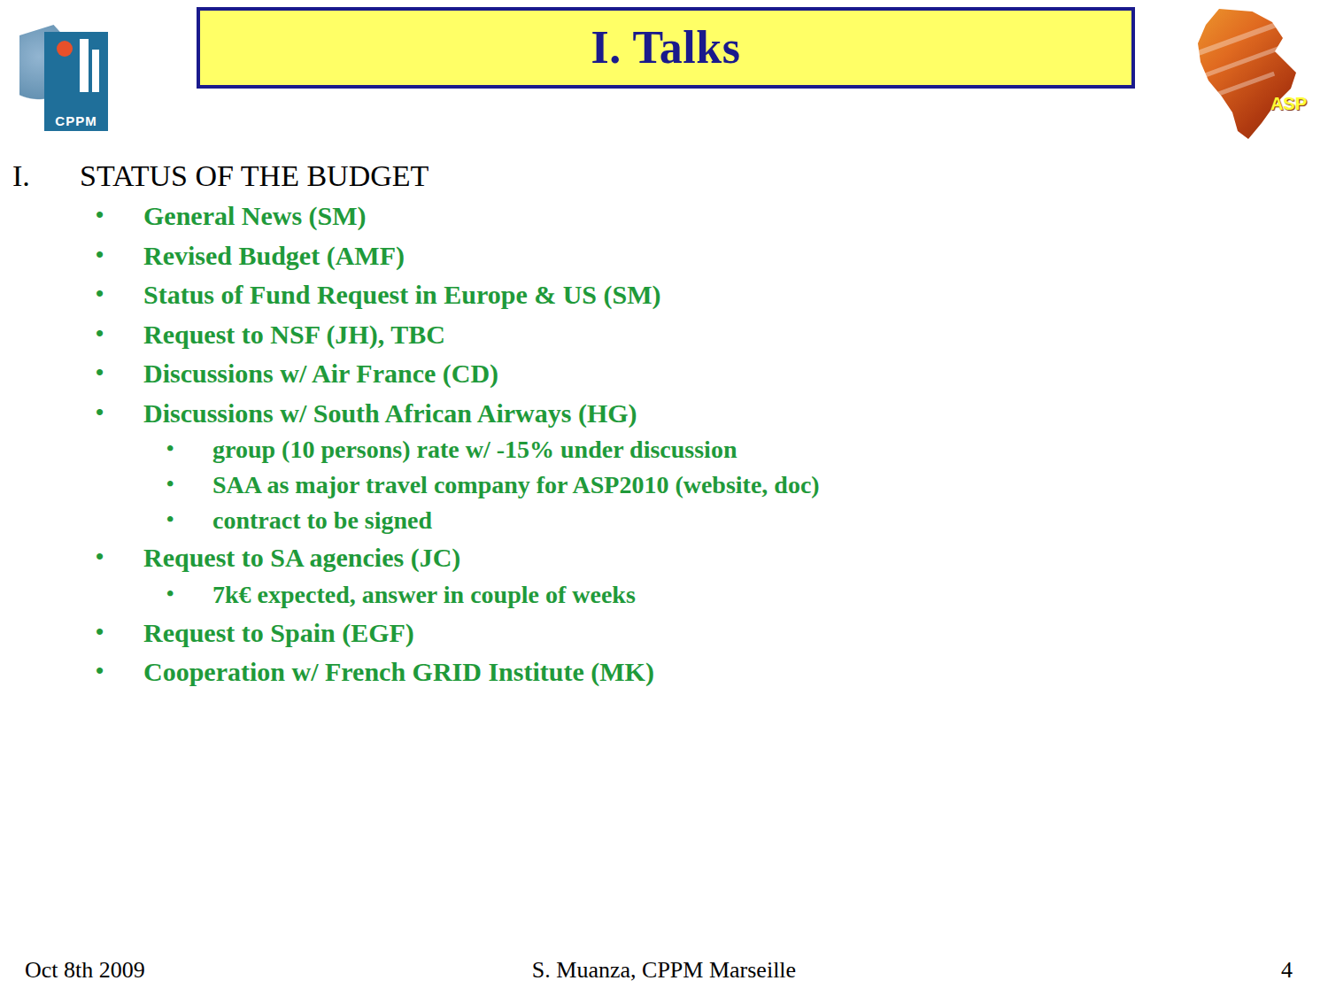CPPM
I. Talks
ASP
I. STATUS OF THE BUDGET
•General News (SM)
•Revised Budget (AMF)
•Status of Fund Request in Europe & US (SM)
•Request to NSF (JH), TBC
•Discussions w/ Air France (CD)
•Discussions w/ South African Airways (HG)
•group (10 persons) rate w/ -15% under discussion
•SAA as major travel company for ASP2010 (website, doc)
•contract to be signed
•Request to SA agencies (JC)
•7k€ expected, answer in couple of weeks
•Request to Spain (EGF)
•Cooperation w/ French GRID Institute (MK)
Oct 8th 2009 S. Muanza, CPPM Marseille 4